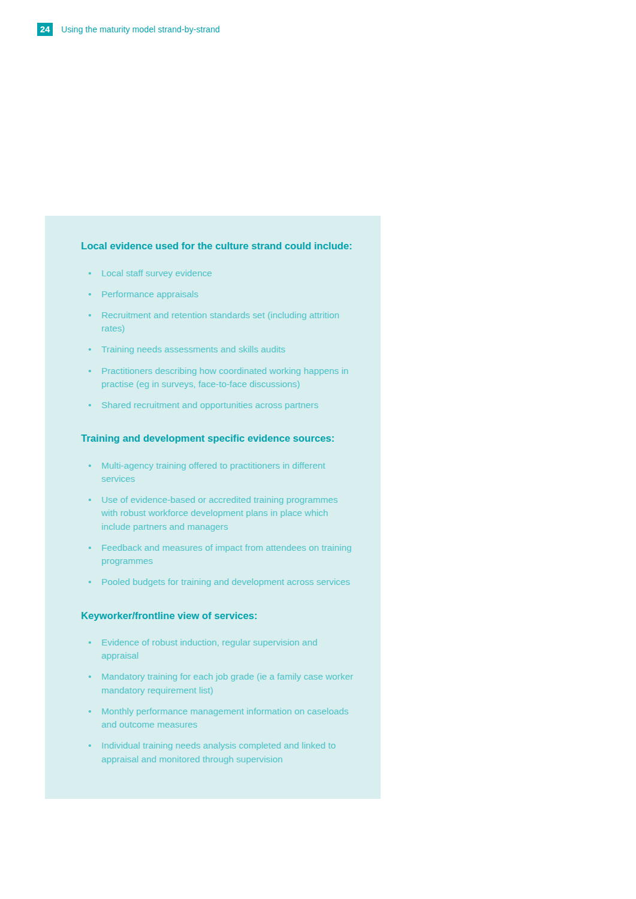24
Using the maturity model strand-by-strand
Local evidence used for the culture strand could include:
Local staff survey evidence
Performance appraisals
Recruitment and retention standards set (including attrition rates)
Training needs assessments and skills audits
Practitioners describing how coordinated working happens in practise (eg in surveys, face-to-face discussions)
Shared recruitment and opportunities across partners
Training and development specific evidence sources:
Multi-agency training offered to practitioners in different services
Use of evidence-based or accredited training programmes with robust workforce development plans in place which include partners and managers
Feedback and measures of impact from attendees on training programmes
Pooled budgets for training and development across services
Keyworker/frontline view of services:
Evidence of robust induction, regular supervision and appraisal
Mandatory training for each job grade (ie a family case worker mandatory requirement list)
Monthly performance management information on caseloads and outcome measures
Individual training needs analysis completed and linked to appraisal and monitored through supervision